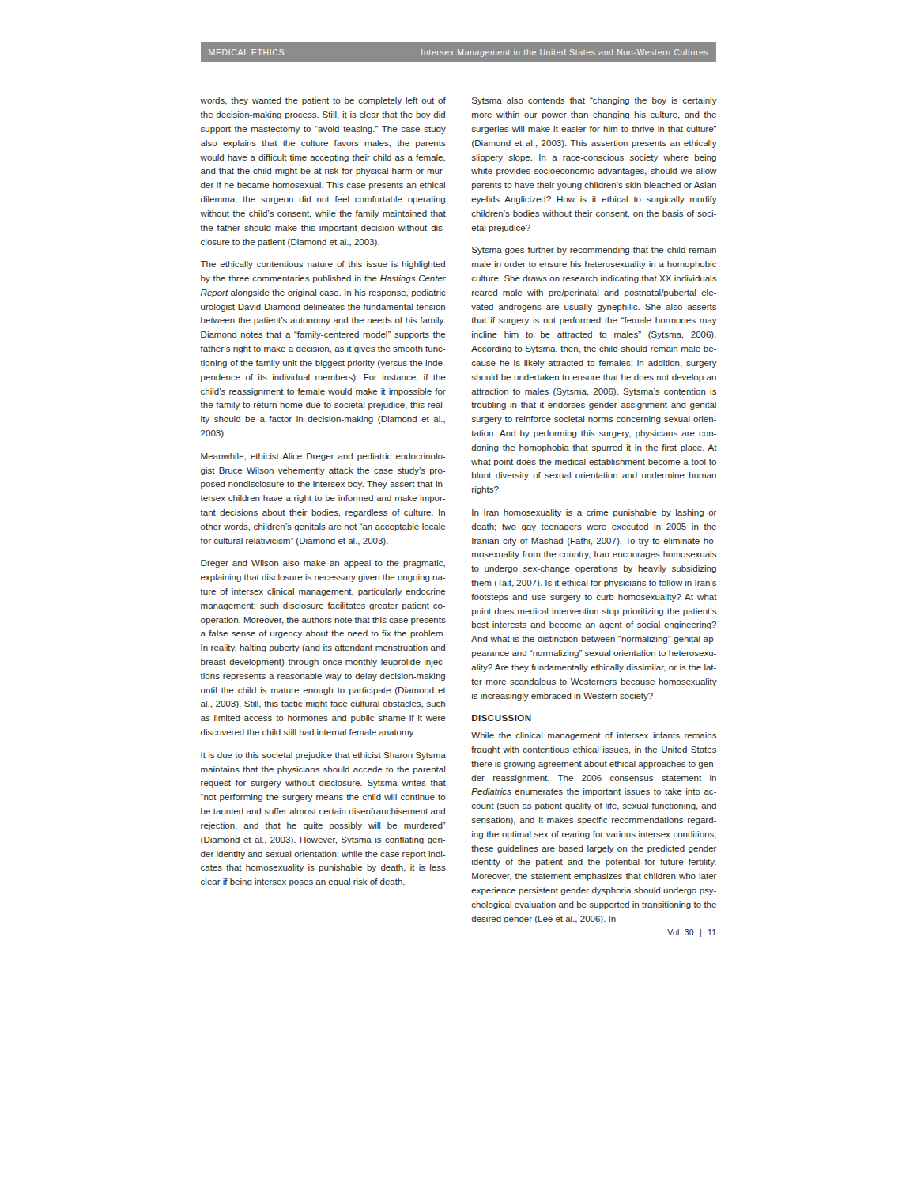MEDICAL ETHICS
Intersex Management in the United States and Non-Western Cultures
words, they wanted the patient to be completely left out of the decision-making process. Still, it is clear that the boy did support the mastectomy to “avoid teasing.” The case study also explains that the culture favors males, the parents would have a difficult time accepting their child as a female, and that the child might be at risk for physical harm or murder if he became homosexual. This case presents an ethical dilemma; the surgeon did not feel comfortable operating without the child’s consent, while the family maintained that the father should make this important decision without disclosure to the patient (Diamond et al., 2003).
The ethically contentious nature of this issue is highlighted by the three commentaries published in the Hastings Center Report alongside the original case. In his response, pediatric urologist David Diamond delineates the fundamental tension between the patient’s autonomy and the needs of his family. Diamond notes that a “family-centered model” supports the father’s right to make a decision, as it gives the smooth functioning of the family unit the biggest priority (versus the independence of its individual members). For instance, if the child’s reassignment to female would make it impossible for the family to return home due to societal prejudice, this reality should be a factor in decision-making (Diamond et al., 2003).
Meanwhile, ethicist Alice Dreger and pediatric endocrinologist Bruce Wilson vehemently attack the case study’s proposed nondisclosure to the intersex boy. They assert that intersex children have a right to be informed and make important decisions about their bodies, regardless of culture. In other words, children’s genitals are not “an acceptable locale for cultural relativicism” (Diamond et al., 2003).
Dreger and Wilson also make an appeal to the pragmatic, explaining that disclosure is necessary given the ongoing nature of intersex clinical management, particularly endocrine management; such disclosure facilitates greater patient cooperation. Moreover, the authors note that this case presents a false sense of urgency about the need to fix the problem. In reality, halting puberty (and its attendant menstruation and breast development) through once-monthly leuprolide injections represents a reasonable way to delay decision-making until the child is mature enough to participate (Diamond et al., 2003). Still, this tactic might face cultural obstacles, such as limited access to hormones and public shame if it were discovered the child still had internal female anatomy.
It is due to this societal prejudice that ethicist Sharon Sytsma maintains that the physicians should accede to the parental request for surgery without disclosure. Sytsma writes that “not performing the surgery means the child will continue to be taunted and suffer almost certain disenfranchisement and rejection, and that he quite possibly will be murdered” (Diamond et al., 2003). However, Sytsma is conflating gender identity and sexual orientation; while the case report indicates that homosexuality is punishable by death, it is less clear if being intersex poses an equal risk of death.
Sytsma also contends that “changing the boy is certainly more within our power than changing his culture, and the surgeries will make it easier for him to thrive in that culture” (Diamond et al., 2003). This assertion presents an ethically slippery slope. In a race-conscious society where being white provides socioeconomic advantages, should we allow parents to have their young children’s skin bleached or Asian eyelids Anglicized? How is it ethical to surgically modify children’s bodies without their consent, on the basis of societal prejudice?
Sytsma goes further by recommending that the child remain male in order to ensure his heterosexuality in a homophobic culture. She draws on research indicating that XX individuals reared male with pre/perinatal and postnatal/pubertal elevated androgens are usually gynephilic. She also asserts that if surgery is not performed the “female hormones may incline him to be attracted to males” (Sytsma, 2006). According to Sytsma, then, the child should remain male because he is likely attracted to females; in addition, surgery should be undertaken to ensure that he does not develop an attraction to males (Sytsma, 2006). Sytsma’s contention is troubling in that it endorses gender assignment and genital surgery to reinforce societal norms concerning sexual orientation. And by performing this surgery, physicians are condoning the homophobia that spurred it in the first place. At what point does the medical establishment become a tool to blunt diversity of sexual orientation and undermine human rights?
In Iran homosexuality is a crime punishable by lashing or death; two gay teenagers were executed in 2005 in the Iranian city of Mashad (Fathi, 2007). To try to eliminate homosexuality from the country, Iran encourages homosexuals to undergo sex-change operations by heavily subsidizing them (Tait, 2007). Is it ethical for physicians to follow in Iran’s footsteps and use surgery to curb homosexuality? At what point does medical intervention stop prioritizing the patient’s best interests and become an agent of social engineering? And what is the distinction between “normalizing” genital appearance and “normalizing” sexual orientation to heterosexuality? Are they fundamentally ethically dissimilar, or is the latter more scandalous to Westerners because homosexuality is increasingly embraced in Western society?
Discussion
While the clinical management of intersex infants remains fraught with contentious ethical issues, in the United States there is growing agreement about ethical approaches to gender reassignment. The 2006 consensus statement in Pediatrics enumerates the important issues to take into account (such as patient quality of life, sexual functioning, and sensation), and it makes specific recommendations regarding the optimal sex of rearing for various intersex conditions; these guidelines are based largely on the predicted gender identity of the patient and the potential for future fertility. Moreover, the statement emphasizes that children who later experience persistent gender dysphoria should undergo psychological evaluation and be supported in transitioning to the desired gender (Lee et al., 2006). In
Vol. 30 | 11